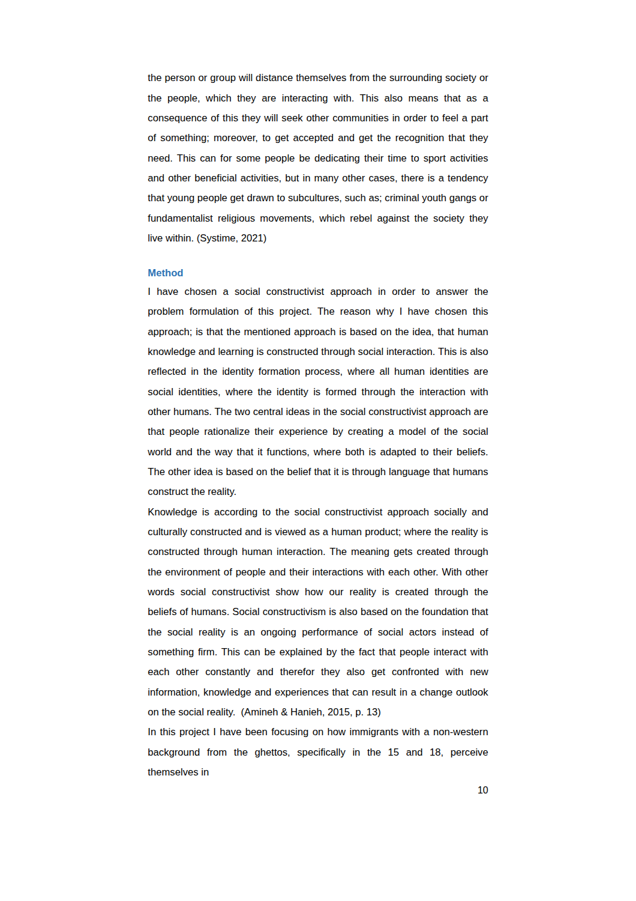the person or group will distance themselves from the surrounding society or the people, which they are interacting with. This also means that as a consequence of this they will seek other communities in order to feel a part of something; moreover, to get accepted and get the recognition that they need. This can for some people be dedicating their time to sport activities and other beneficial activities, but in many other cases, there is a tendency that young people get drawn to subcultures, such as; criminal youth gangs or fundamentalist religious movements, which rebel against the society they live within. (Systime, 2021)
Method
I have chosen a social constructivist approach in order to answer the problem formulation of this project. The reason why I have chosen this approach; is that the mentioned approach is based on the idea, that human knowledge and learning is constructed through social interaction. This is also reflected in the identity formation process, where all human identities are social identities, where the identity is formed through the interaction with other humans. The two central ideas in the social constructivist approach are that people rationalize their experience by creating a model of the social world and the way that it functions, where both is adapted to their beliefs. The other idea is based on the belief that it is through language that humans construct the reality.
Knowledge is according to the social constructivist approach socially and culturally constructed and is viewed as a human product; where the reality is constructed through human interaction. The meaning gets created through the environment of people and their interactions with each other. With other words social constructivist show how our reality is created through the beliefs of humans. Social constructivism is also based on the foundation that the social reality is an ongoing performance of social actors instead of something firm. This can be explained by the fact that people interact with each other constantly and therefor they also get confronted with new information, knowledge and experiences that can result in a change outlook on the social reality. (Amineh & Hanieh, 2015, p. 13)
In this project I have been focusing on how immigrants with a non-western background from the ghettos, specifically in the 15 and 18, perceive themselves in
10